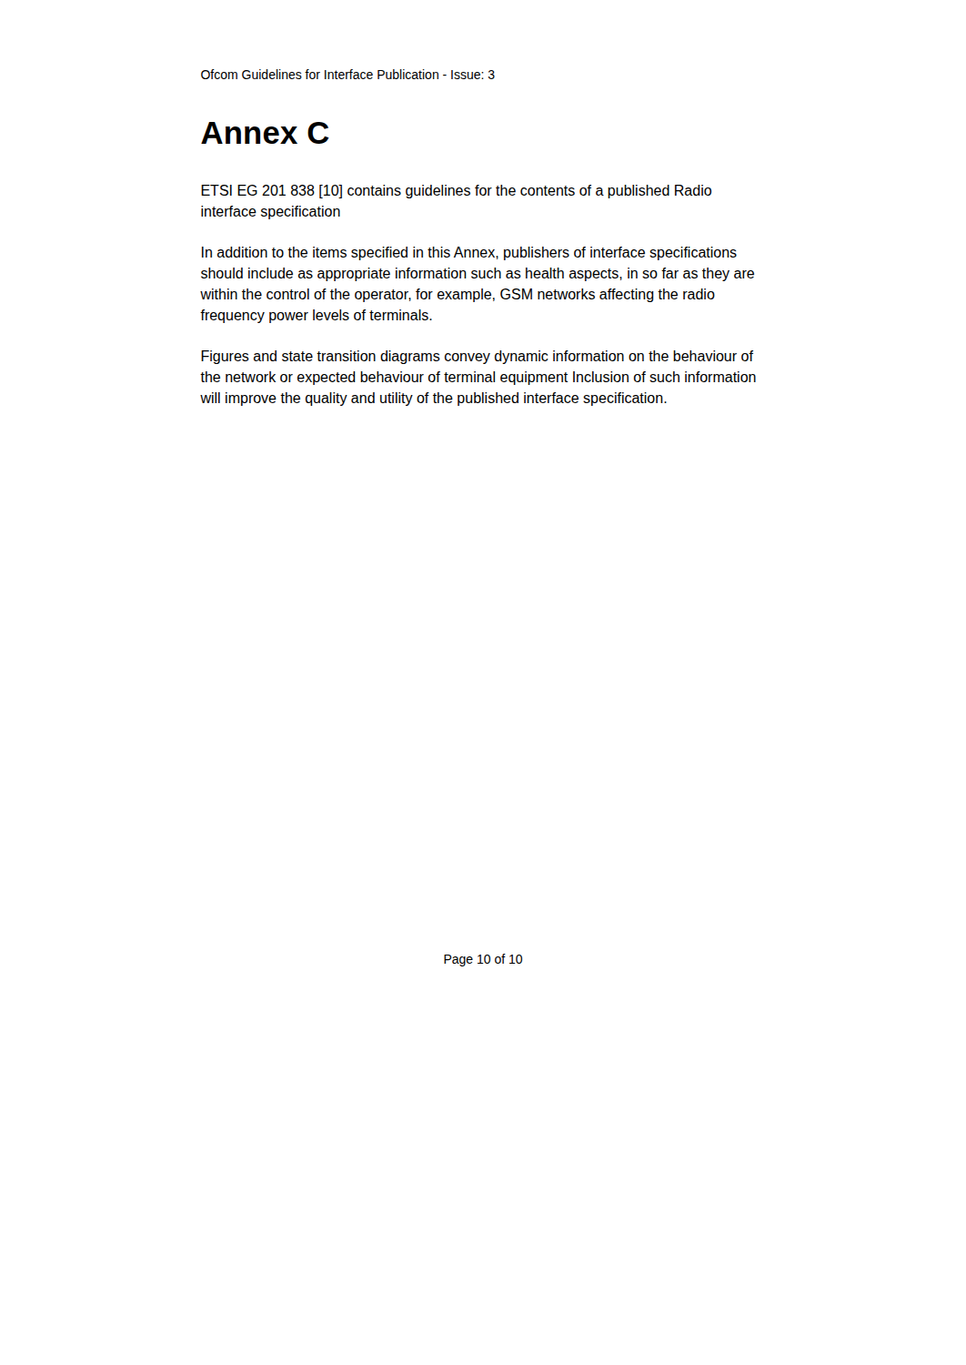Ofcom Guidelines for Interface Publication - Issue: 3
Annex C
ETSI EG 201 838 [10] contains guidelines for the contents of a published Radio interface specification
In addition to the items specified in this Annex, publishers of interface specifications should include as appropriate information such as health aspects, in so far as they are within the control of the operator, for example, GSM networks affecting the radio frequency power levels of terminals.
Figures and state transition diagrams convey dynamic information on the behaviour of the network or expected behaviour of terminal equipment Inclusion of such information will improve the quality and utility of the published interface specification.
Page 10 of 10